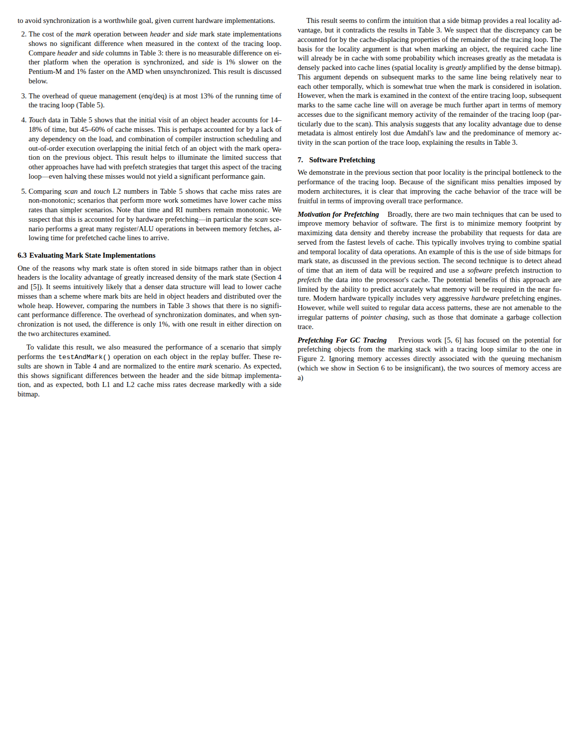to avoid synchronization is a worthwhile goal, given current hardware implementations.
The cost of the mark operation between header and side mark state implementations shows no significant difference when measured in the context of the tracing loop. Compare header and side columns in Table 3: there is no measurable difference on either platform when the operation is synchronized, and side is 1% slower on the Pentium-M and 1% faster on the AMD when unsynchronized. This result is discussed below.
The overhead of queue management (enq/deq) is at most 13% of the running time of the tracing loop (Table 5).
Touch data in Table 5 shows that the initial visit of an object header accounts for 14–18% of time, but 45–60% of cache misses. This is perhaps accounted for by a lack of any dependency on the load, and combination of compiler instruction scheduling and out-of-order execution overlapping the initial fetch of an object with the mark operation on the previous object. This result helps to illuminate the limited success that other approaches have had with prefetch strategies that target this aspect of the tracing loop—even halving these misses would not yield a significant performance gain.
Comparing scan and touch L2 numbers in Table 5 shows that cache miss rates are non-monotonic; scenarios that perform more work sometimes have lower cache miss rates than simpler scenarios. Note that time and RI numbers remain monotonic. We suspect that this is accounted for by hardware prefetching—in particular the scan scenario performs a great many register/ALU operations in between memory fetches, allowing time for prefetched cache lines to arrive.
6.3 Evaluating Mark State Implementations
One of the reasons why mark state is often stored in side bitmaps rather than in object headers is the locality advantage of greatly increased density of the mark state (Section 4 and [5]). It seems intuitively likely that a denser data structure will lead to lower cache misses than a scheme where mark bits are held in object headers and distributed over the whole heap. However, comparing the numbers in Table 3 shows that there is no significant performance difference. The overhead of synchronization dominates, and when synchronization is not used, the difference is only 1%, with one result in either direction on the two architectures examined.
To validate this result, we also measured the performance of a scenario that simply performs the testAndMark() operation on each object in the replay buffer. These results are shown in Table 4 and are normalized to the entire mark scenario. As expected, this shows significant differences between the header and the side bitmap implementation, and as expected, both L1 and L2 cache miss rates decrease markedly with a side bitmap.
This result seems to confirm the intuition that a side bitmap provides a real locality advantage, but it contradicts the results in Table 3. We suspect that the discrepancy can be accounted for by the cache-displacing properties of the remainder of the tracing loop. The basis for the locality argument is that when marking an object, the required cache line will already be in cache with some probability which increases greatly as the metadata is densely packed into cache lines (spatial locality is greatly amplified by the dense bitmap). This argument depends on subsequent marks to the same line being relatively near to each other temporally, which is somewhat true when the mark is considered in isolation. However, when the mark is examined in the context of the entire tracing loop, subsequent marks to the same cache line will on average be much further apart in terms of memory accesses due to the significant memory activity of the remainder of the tracing loop (particularly due to the scan). This analysis suggests that any locality advantage due to dense metadata is almost entirely lost due Amdahl's law and the predominance of memory activity in the scan portion of the trace loop, explaining the results in Table 3.
7. Software Prefetching
We demonstrate in the previous section that poor locality is the principal bottleneck to the performance of the tracing loop. Because of the significant miss penalties imposed by modern architectures, it is clear that improving the cache behavior of the trace will be fruitful in terms of improving overall trace performance.
Motivation for Prefetching Broadly, there are two main techniques that can be used to improve memory behavior of software. The first is to minimize memory footprint by maximizing data density and thereby increase the probability that requests for data are served from the fastest levels of cache. This typically involves trying to combine spatial and temporal locality of data operations. An example of this is the use of side bitmaps for mark state, as discussed in the previous section. The second technique is to detect ahead of time that an item of data will be required and use a software prefetch instruction to prefetch the data into the processor's cache. The potential benefits of this approach are limited by the ability to predict accurately what memory will be required in the near future. Modern hardware typically includes very aggressive hardware prefetching engines. However, while well suited to regular data access patterns, these are not amenable to the irregular patterns of pointer chasing, such as those that dominate a garbage collection trace.
Prefetching For GC Tracing Previous work [5, 6] has focused on the potential for prefetching objects from the marking stack with a tracing loop similar to the one in Figure 2. Ignoring memory accesses directly associated with the queuing mechanism (which we show in Section 6 to be insignificant), the two sources of memory access are a)